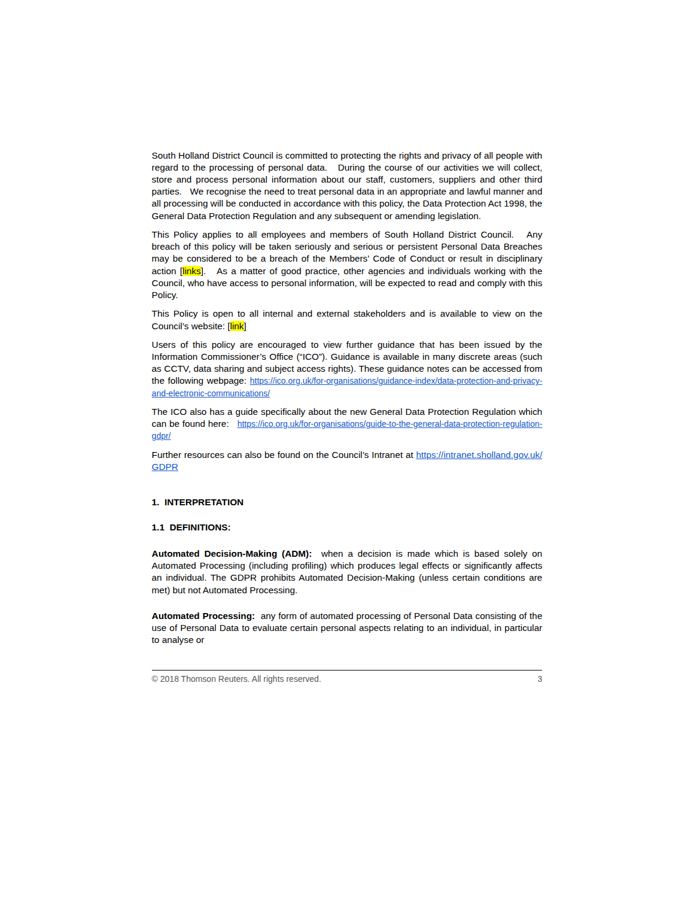South Holland District Council is committed to protecting the rights and privacy of all people with regard to the processing of personal data. During the course of our activities we will collect, store and process personal information about our staff, customers, suppliers and other third parties. We recognise the need to treat personal data in an appropriate and lawful manner and all processing will be conducted in accordance with this policy, the Data Protection Act 1998, the General Data Protection Regulation and any subsequent or amending legislation.
This Policy applies to all employees and members of South Holland District Council. Any breach of this policy will be taken seriously and serious or persistent Personal Data Breaches may be considered to be a breach of the Members’ Code of Conduct or result in disciplinary action [links]. As a matter of good practice, other agencies and individuals working with the Council, who have access to personal information, will be expected to read and comply with this Policy.
This Policy is open to all internal and external stakeholders and is available to view on the Council’s website: [link]
Users of this policy are encouraged to view further guidance that has been issued by the Information Commissioner’s Office (“ICO”). Guidance is available in many discrete areas (such as CCTV, data sharing and subject access rights). These guidance notes can be accessed from the following webpage: https://ico.org.uk/for-organisations/guidance-index/data-protection-and-privacy-and-electronic-communications/
The ICO also has a guide specifically about the new General Data Protection Regulation which can be found here: https://ico.org.uk/for-organisations/guide-to-the-general-data-protection-regulation-gdpr/
Further resources can also be found on the Council’s Intranet at https://intranet.sholland.gov.uk/GDPR
1. INTERPRETATION
1.1 DEFINITIONS:
Automated Decision-Making (ADM): when a decision is made which is based solely on Automated Processing (including profiling) which produces legal effects or significantly affects an individual. The GDPR prohibits Automated Decision-Making (unless certain conditions are met) but not Automated Processing.
Automated Processing: any form of automated processing of Personal Data consisting of the use of Personal Data to evaluate certain personal aspects relating to an individual, in particular to analyse or
© 2018 Thomson Reuters. All rights reserved.
3